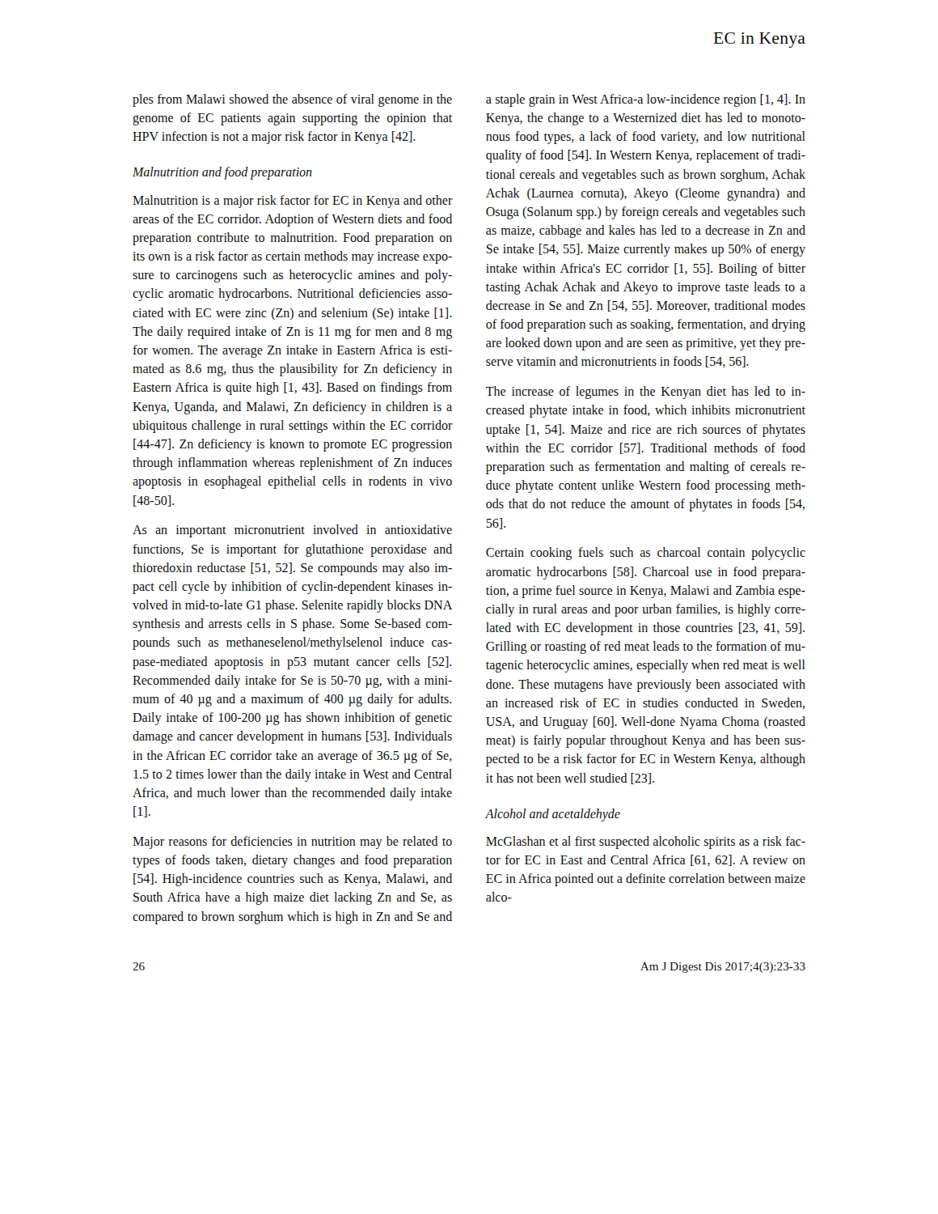EC in Kenya
ples from Malawi showed the absence of viral genome in the genome of EC patients again supporting the opinion that HPV infection is not a major risk factor in Kenya [42].
Malnutrition and food preparation
Malnutrition is a major risk factor for EC in Kenya and other areas of the EC corridor. Adoption of Western diets and food preparation contribute to malnutrition. Food preparation on its own is a risk factor as certain methods may increase exposure to carcinogens such as heterocyclic amines and polycyclic aromatic hydrocarbons. Nutritional deficiencies associated with EC were zinc (Zn) and selenium (Se) intake [1]. The daily required intake of Zn is 11 mg for men and 8 mg for women. The average Zn intake in Eastern Africa is estimated as 8.6 mg, thus the plausibility for Zn deficiency in Eastern Africa is quite high [1, 43]. Based on findings from Kenya, Uganda, and Malawi, Zn deficiency in children is a ubiquitous challenge in rural settings within the EC corridor [44-47]. Zn deficiency is known to promote EC progression through inflammation whereas replenishment of Zn induces apoptosis in esophageal epithelial cells in rodents in vivo [48-50].
As an important micronutrient involved in antioxidative functions, Se is important for glutathione peroxidase and thioredoxin reductase [51, 52]. Se compounds may also impact cell cycle by inhibition of cyclin-dependent kinases involved in mid-to-late G1 phase. Selenite rapidly blocks DNA synthesis and arrests cells in S phase. Some Se-based compounds such as methaneselenol/methylselenol induce caspase-mediated apoptosis in p53 mutant cancer cells [52]. Recommended daily intake for Se is 50-70 µg, with a minimum of 40 µg and a maximum of 400 µg daily for adults. Daily intake of 100-200 µg has shown inhibition of genetic damage and cancer development in humans [53]. Individuals in the African EC corridor take an average of 36.5 µg of Se, 1.5 to 2 times lower than the daily intake in West and Central Africa, and much lower than the recommended daily intake [1].
Major reasons for deficiencies in nutrition may be related to types of foods taken, dietary changes and food preparation [54]. High-incidence countries such as Kenya, Malawi, and South Africa have a high maize diet lacking Zn and Se, as compared to brown sorghum which is high in Zn and Se and a staple grain in West Africa-a low-incidence region [1, 4]. In Kenya, the change to a Westernized diet has led to monotonous food types, a lack of food variety, and low nutritional quality of food [54]. In Western Kenya, replacement of traditional cereals and vegetables such as brown sorghum, Achak Achak (Laurnea cornuta), Akeyo (Cleome gynandra) and Osuga (Solanum spp.) by foreign cereals and vegetables such as maize, cabbage and kales has led to a decrease in Zn and Se intake [54, 55]. Maize currently makes up 50% of energy intake within Africa's EC corridor [1, 55]. Boiling of bitter tasting Achak Achak and Akeyo to improve taste leads to a decrease in Se and Zn [54, 55]. Moreover, traditional modes of food preparation such as soaking, fermentation, and drying are looked down upon and are seen as primitive, yet they preserve vitamin and micronutrients in foods [54, 56].
The increase of legumes in the Kenyan diet has led to increased phytate intake in food, which inhibits micronutrient uptake [1, 54]. Maize and rice are rich sources of phytates within the EC corridor [57]. Traditional methods of food preparation such as fermentation and malting of cereals reduce phytate content unlike Western food processing methods that do not reduce the amount of phytates in foods [54, 56].
Certain cooking fuels such as charcoal contain polycyclic aromatic hydrocarbons [58]. Charcoal use in food preparation, a prime fuel source in Kenya, Malawi and Zambia especially in rural areas and poor urban families, is highly correlated with EC development in those countries [23, 41, 59]. Grilling or roasting of red meat leads to the formation of mutagenic heterocyclic amines, especially when red meat is well done. These mutagens have previously been associated with an increased risk of EC in studies conducted in Sweden, USA, and Uruguay [60]. Well-done Nyama Choma (roasted meat) is fairly popular throughout Kenya and has been suspected to be a risk factor for EC in Western Kenya, although it has not been well studied [23].
Alcohol and acetaldehyde
McGlashan et al first suspected alcoholic spirits as a risk factor for EC in East and Central Africa [61, 62]. A review on EC in Africa pointed out a definite correlation between maize alco-
26 Am J Digest Dis 2017;4(3):23-33